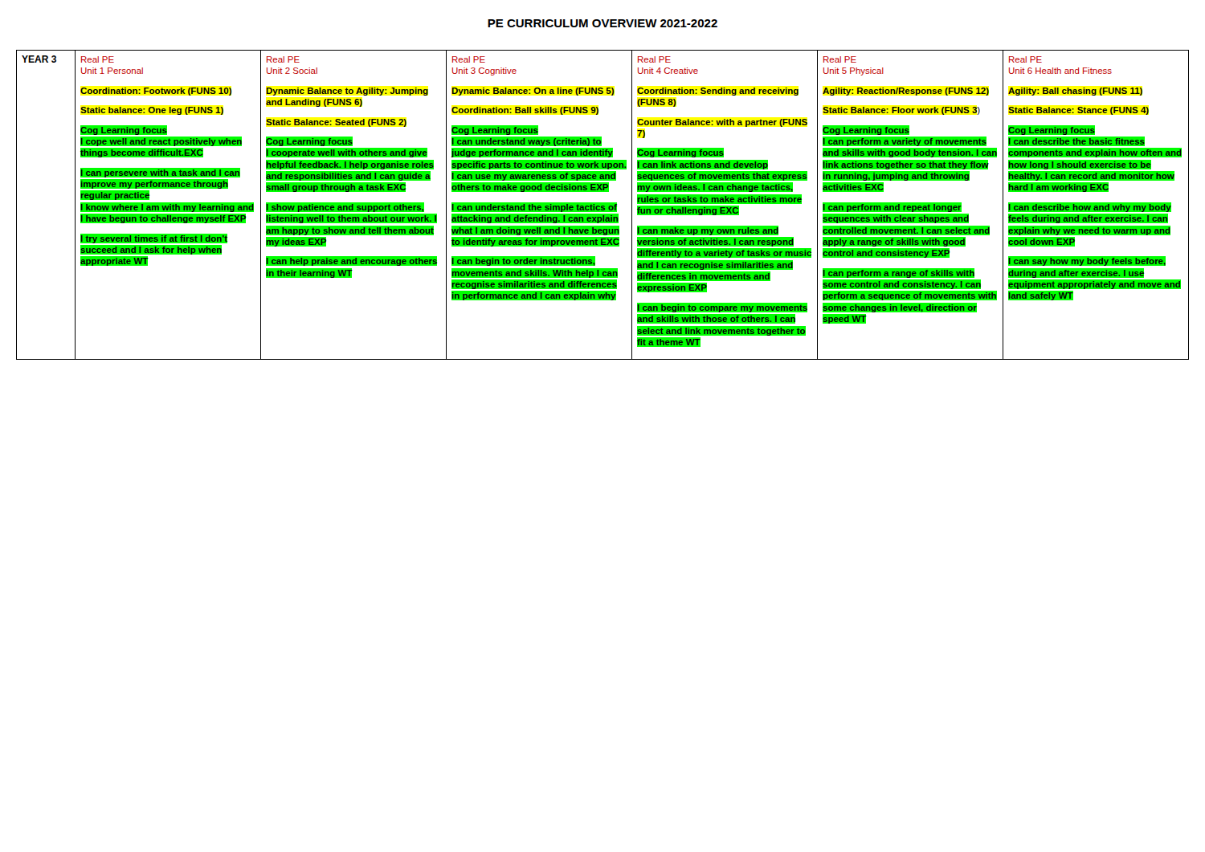PE CURRICULUM OVERVIEW 2021-2022
| YEAR 3 | Real PE Unit 1 Personal Coordination: Footwork (FUNS 10) Static balance: One leg (FUNS 1) Cog Learning focus I cope well and react positively when things become difficult.EXC I can persevere with a task and I can improve my performance through regular practice I know where I am with my learning and I have begun to challenge myself EXP I try several times if at first I don't succeed and I ask for help when appropriate WT | Real PE Unit 2 Social Dynamic Balance to Agility: Jumping and Landing (FUNS 6) Static Balance: Seated (FUNS 2) Cog Learning focus I cooperate well with others and give helpful feedback. I help organise roles and responsibilities and I can guide a small group through a task EXC I show patience and support others, listening well to them about our work. I am happy to show and tell them about my ideas EXP I can help praise and encourage others in their learning WT | Real PE Unit 3 Cognitive Dynamic Balance: On a line (FUNS 5) Coordination: Ball skills (FUNS 9) Cog Learning focus I can understand ways (criteria) to judge performance and I can identify specific parts to continue to work upon. I can use my awareness of space and others to make good decisions EXP I can understand the simple tactics of attacking and defending. I can explain what I am doing well and I have begun to identify areas for improvement EXC I can begin to order instructions, movements and skills. With help I can recognise similarities and differences in performance and I can explain why | Real PE Unit 4 Creative Coordination: Sending and receiving (FUNS 8) Counter Balance: with a partner (FUNS 7) Cog Learning focus I can link actions and develop sequences of movements that express my own ideas. I can change tactics, rules or tasks to make activities more fun or challenging EXC I can make up my own rules and versions of activities. I can respond differently to a variety of tasks or music and I can recognise similarities and differences in movements and expression EXP I can begin to compare my movements and skills with those of others. I can select and link movements together to fit a theme WT | Real PE Unit 5 Physical Agility: Reaction/Response (FUNS 12) Static Balance: Floor work (FUNS 3 ) Cog Learning focus I can perform a variety of movements and skills with good body tension. I can link actions together so that they flow in running, jumping and throwing activities EXC I can perform and repeat longer sequences with clear shapes and controlled movement. I can select and apply a range of skills with good control and consistency EXP I can perform a range of skills with some control and consistency. I can perform a sequence of movements with some changes in level, direction or speed WT | Real PE Unit 6 Health and Fitness Agility: Ball chasing (FUNS 11) Static Balance: Stance (FUNS 4) Cog Learning focus I can describe the basic fitness components and explain how often and how long I should exercise to be healthy. I can record and monitor how hard I am working EXC I can describe how and why my body feels during and after exercise. I can explain why we need to warm up and cool down EXP I can say how my body feels before, during and after exercise. I use equipment appropriately and move and land safely WT |